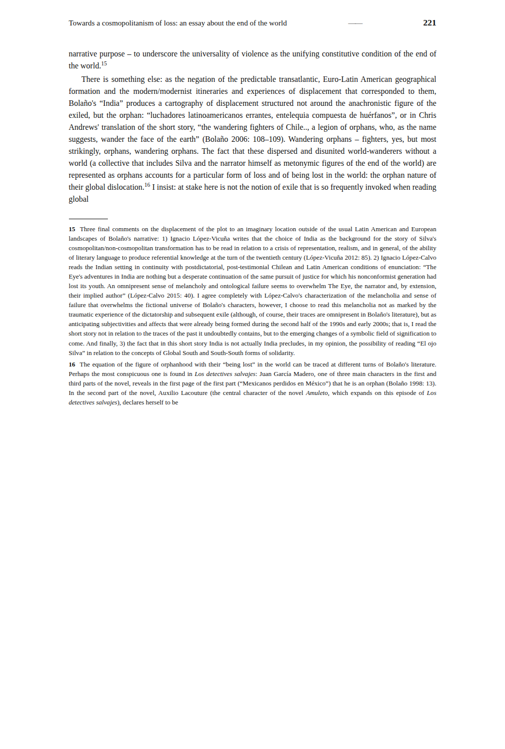Towards a cosmopolitanism of loss: an essay about the end of the world —— 221
narrative purpose – to underscore the universality of violence as the unifying constitutive condition of the end of the world.15
There is something else: as the negation of the predictable transatlantic, Euro-Latin American geographical formation and the modern/modernist itineraries and experiences of displacement that corresponded to them, Bolaño's “India” produces a cartography of displacement structured not around the anachronistic figure of the exiled, but the orphan: “luchadores latinoamericanos errantes, entelequia compuesta de huérfanos”, or in Chris Andrews' translation of the short story, “the wandering fighters of Chile.., a legion of orphans, who, as the name suggests, wander the face of the earth” (Bolaño 2006: 108–109). Wandering orphans – fighters, yes, but most strikingly, orphans, wandering orphans. The fact that these dispersed and disunited world-wanderers without a world (a collective that includes Silva and the narrator himself as metonymic figures of the end of the world) are represented as orphans accounts for a particular form of loss and of being lost in the world: the orphan nature of their global dislocation.16 I insist: at stake here is not the notion of exile that is so frequently invoked when reading global
15 Three final comments on the displacement of the plot to an imaginary location outside of the usual Latin American and European landscapes of Bolaño's narrative: 1) Ignacio López-Vicuña writes that the choice of India as the background for the story of Silva's cosmopolitan/non-cosmopolitan transformation has to be read in relation to a crisis of representation, realism, and in general, of the ability of literary language to produce referential knowledge at the turn of the twentieth century (López-Vicuña 2012: 85). 2) Ignacio López-Calvo reads the Indian setting in continuity with postdictatorial, post-testimonial Chilean and Latin American conditions of enunciation: “The Eye's adventures in India are nothing but a desperate continuation of the same pursuit of justice for which his nonconformist generation had lost its youth. An omnipresent sense of melancholy and ontological failure seems to overwhelm The Eye, the narrator and, by extension, their implied author” (López-Calvo 2015: 40). I agree completely with López-Calvo's characterization of the melancholia and sense of failure that overwhelms the fictional universe of Bolaño's characters, however, I choose to read this melancholia not as marked by the traumatic experience of the dictatorship and subsequent exile (although, of course, their traces are omnipresent in Bolaño's literature), but as anticipating subjectivities and affects that were already being formed during the second half of the 1990s and early 2000s; that is, I read the short story not in relation to the traces of the past it undoubtedly contains, but to the emerging changes of a symbolic field of signification to come. And finally, 3) the fact that in this short story India is not actually India precludes, in my opinion, the possibility of reading “El ojo Silva” in relation to the concepts of Global South and South-South forms of solidarity.
16 The equation of the figure of orphanhood with their “being lost” in the world can be traced at different turns of Bolaño's literature. Perhaps the most conspicuous one is found in Los detectives salvajes: Juan García Madero, one of three main characters in the first and third parts of the novel, reveals in the first page of the first part (“Mexicanos perdidos en México”) that he is an orphan (Bolaño 1998: 13). In the second part of the novel, Auxilio Lacouture (the central character of the novel Amuleto, which expands on this episode of Los detectives salvajes), declares herself to be